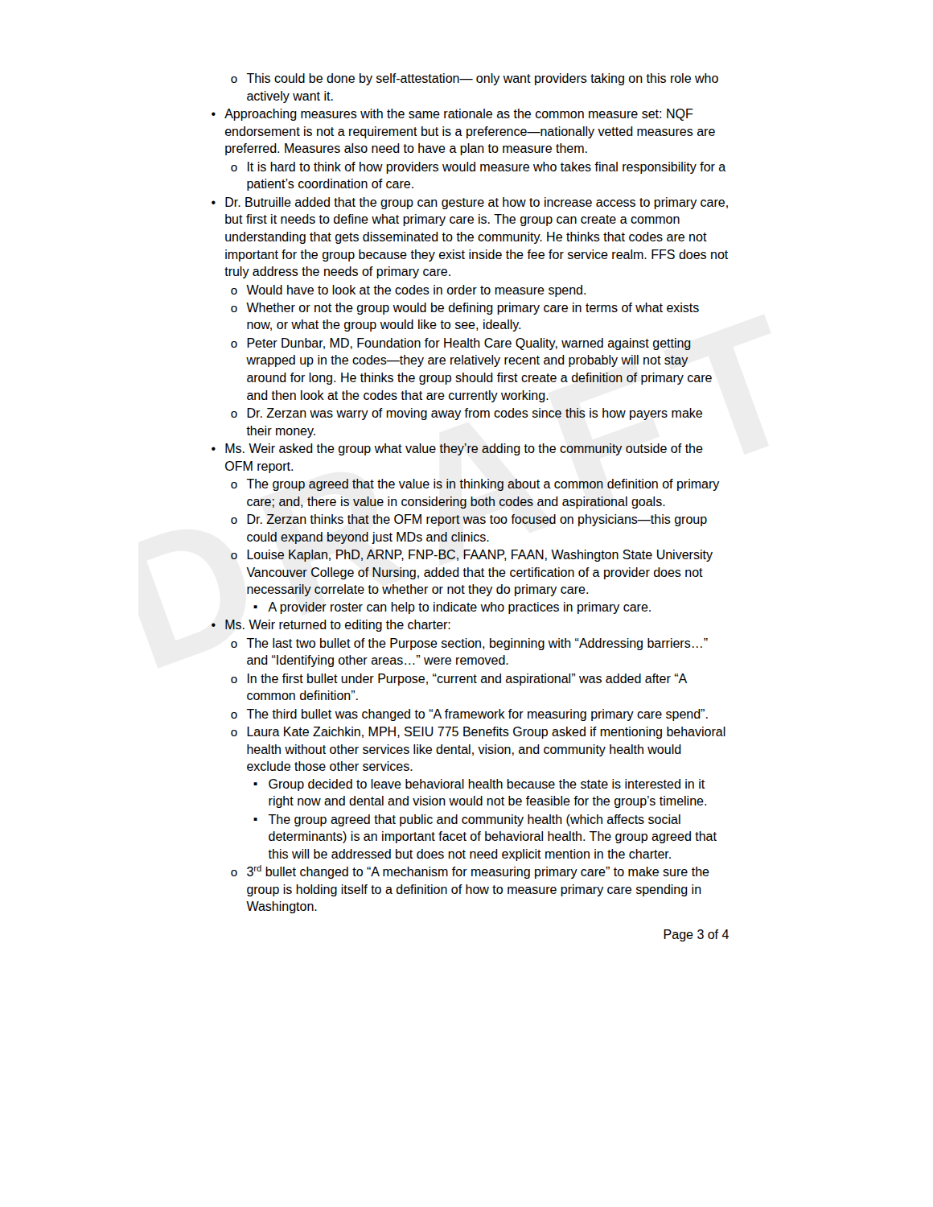DRAFT
This could be done by self-attestation— only want providers taking on this role who actively want it.
Approaching measures with the same rationale as the common measure set: NQF endorsement is not a requirement but is a preference—nationally vetted measures are preferred. Measures also need to have a plan to measure them.
It is hard to think of how providers would measure who takes final responsibility for a patient’s coordination of care.
Dr. Butruille added that the group can gesture at how to increase access to primary care, but first it needs to define what primary care is. The group can create a common understanding that gets disseminated to the community. He thinks that codes are not important for the group because they exist inside the fee for service realm. FFS does not truly address the needs of primary care.
Would have to look at the codes in order to measure spend.
Whether or not the group would be defining primary care in terms of what exists now, or what the group would like to see, ideally.
Peter Dunbar, MD, Foundation for Health Care Quality, warned against getting wrapped up in the codes—they are relatively recent and probably will not stay around for long. He thinks the group should first create a definition of primary care and then look at the codes that are currently working.
Dr. Zerzan was warry of moving away from codes since this is how payers make their money.
Ms. Weir asked the group what value they’re adding to the community outside of the OFM report.
The group agreed that the value is in thinking about a common definition of primary care; and, there is value in considering both codes and aspirational goals.
Dr. Zerzan thinks that the OFM report was too focused on physicians—this group could expand beyond just MDs and clinics.
Louise Kaplan, PhD, ARNP, FNP-BC, FAANP, FAAN, Washington State University Vancouver College of Nursing, added that the certification of a provider does not necessarily correlate to whether or not they do primary care.
A provider roster can help to indicate who practices in primary care.
Ms. Weir returned to editing the charter:
The last two bullet of the Purpose section, beginning with “Addressing barriers…” and “Identifying other areas…” were removed.
In the first bullet under Purpose, “current and aspirational” was added after “A common definition”.
The third bullet was changed to “A framework for measuring primary care spend”.
Laura Kate Zaichkin, MPH, SEIU 775 Benefits Group asked if mentioning behavioral health without other services like dental, vision, and community health would exclude those other services.
Group decided to leave behavioral health because the state is interested in it right now and dental and vision would not be feasible for the group’s timeline.
The group agreed that public and community health (which affects social determinants) is an important facet of behavioral health. The group agreed that this will be addressed but does not need explicit mention in the charter.
3rd bullet changed to “A mechanism for measuring primary care” to make sure the group is holding itself to a definition of how to measure primary care spending in Washington.
Page 3 of 4